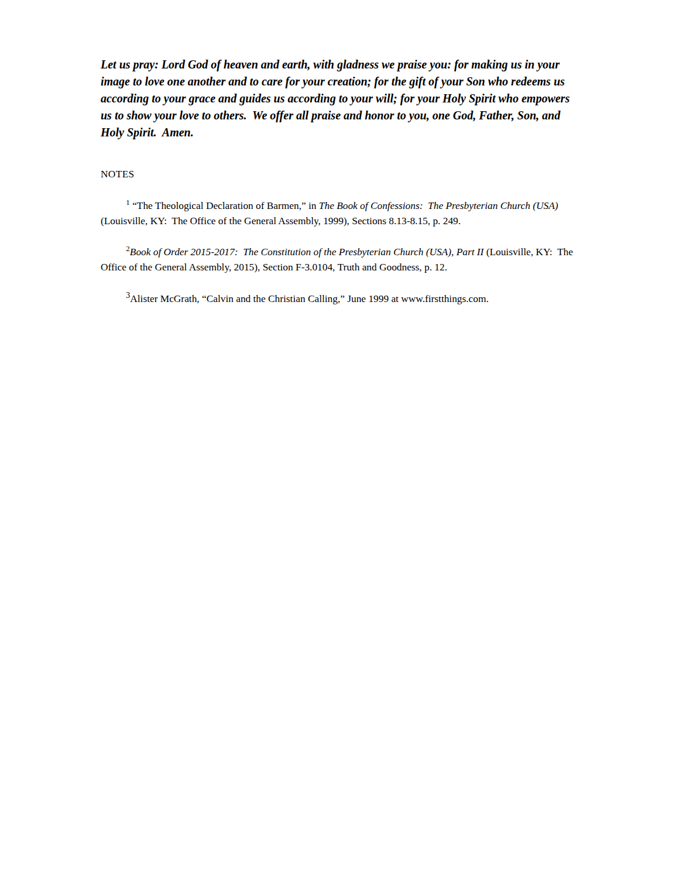Let us pray: Lord God of heaven and earth, with gladness we praise you: for making us in your image to love one another and to care for your creation; for the gift of your Son who redeems us according to your grace and guides us according to your will; for your Holy Spirit who empowers us to show your love to others. We offer all praise and honor to you, one God, Father, Son, and Holy Spirit. Amen.
NOTES
1 “The Theological Declaration of Barmen,” in The Book of Confessions: The Presbyterian Church (USA) (Louisville, KY: The Office of the General Assembly, 1999), Sections 8.13-8.15, p. 249.
2Book of Order 2015-2017: The Constitution of the Presbyterian Church (USA), Part II (Louisville, KY: The Office of the General Assembly, 2015), Section F-3.0104, Truth and Goodness, p. 12.
3 Alister McGrath, “Calvin and the Christian Calling,” June 1999 at www.firstthings.com.